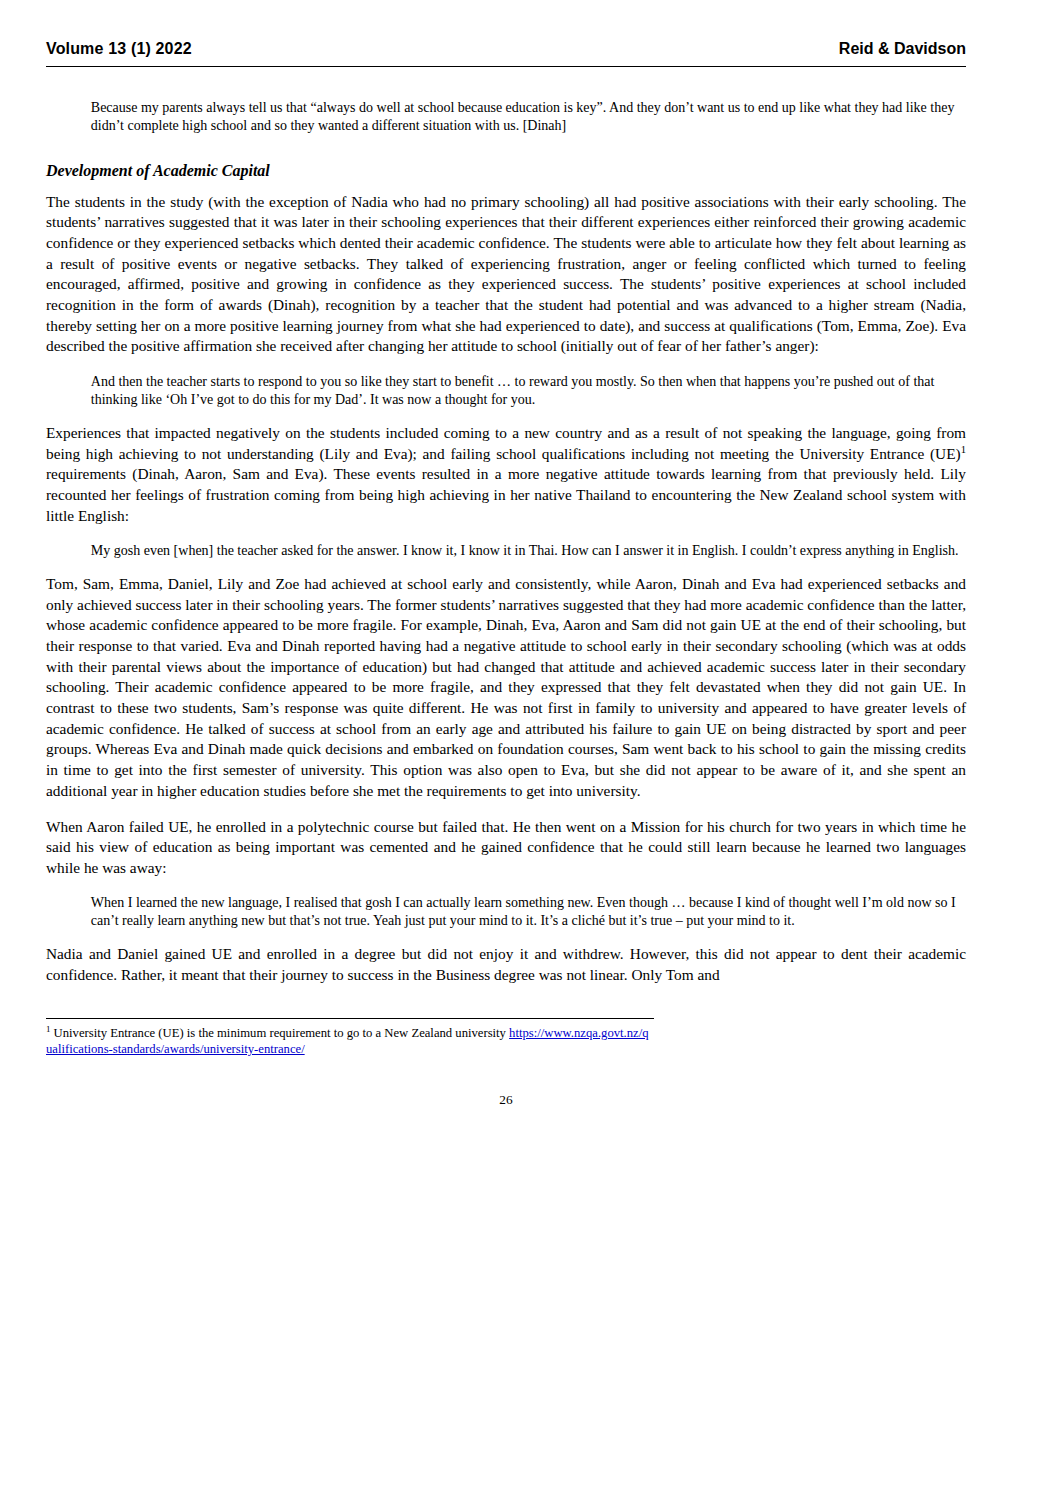Volume 13 (1) 2022 Reid & Davidson
Because my parents always tell us that “always do well at school because education is key”. And they don’t want us to end up like what they had like they didn’t complete high school and so they wanted a different situation with us. [Dinah]
Development of Academic Capital
The students in the study (with the exception of Nadia who had no primary schooling) all had positive associations with their early schooling. The students’ narratives suggested that it was later in their schooling experiences that their different experiences either reinforced their growing academic confidence or they experienced setbacks which dented their academic confidence. The students were able to articulate how they felt about learning as a result of positive events or negative setbacks. They talked of experiencing frustration, anger or feeling conflicted which turned to feeling encouraged, affirmed, positive and growing in confidence as they experienced success. The students’ positive experiences at school included recognition in the form of awards (Dinah), recognition by a teacher that the student had potential and was advanced to a higher stream (Nadia, thereby setting her on a more positive learning journey from what she had experienced to date), and success at qualifications (Tom, Emma, Zoe). Eva described the positive affirmation she received after changing her attitude to school (initially out of fear of her father’s anger):
And then the teacher starts to respond to you so like they start to benefit … to reward you mostly. So then when that happens you’re pushed out of that thinking like ‘Oh I’ve got to do this for my Dad’. It was now a thought for you.
Experiences that impacted negatively on the students included coming to a new country and as a result of not speaking the language, going from being high achieving to not understanding (Lily and Eva); and failing school qualifications including not meeting the University Entrance (UE)1 requirements (Dinah, Aaron, Sam and Eva). These events resulted in a more negative attitude towards learning from that previously held. Lily recounted her feelings of frustration coming from being high achieving in her native Thailand to encountering the New Zealand school system with little English:
My gosh even [when] the teacher asked for the answer. I know it, I know it in Thai. How can I answer it in English. I couldn’t express anything in English.
Tom, Sam, Emma, Daniel, Lily and Zoe had achieved at school early and consistently, while Aaron, Dinah and Eva had experienced setbacks and only achieved success later in their schooling years. The former students’ narratives suggested that they had more academic confidence than the latter, whose academic confidence appeared to be more fragile. For example, Dinah, Eva, Aaron and Sam did not gain UE at the end of their schooling, but their response to that varied. Eva and Dinah reported having had a negative attitude to school early in their secondary schooling (which was at odds with their parental views about the importance of education) but had changed that attitude and achieved academic success later in their secondary schooling. Their academic confidence appeared to be more fragile, and they expressed that they felt devastated when they did not gain UE. In contrast to these two students, Sam’s response was quite different. He was not first in family to university and appeared to have greater levels of academic confidence. He talked of success at school from an early age and attributed his failure to gain UE on being distracted by sport and peer groups. Whereas Eva and Dinah made quick decisions and embarked on foundation courses, Sam went back to his school to gain the missing credits in time to get into the first semester of university. This option was also open to Eva, but she did not appear to be aware of it, and she spent an additional year in higher education studies before she met the requirements to get into university.
When Aaron failed UE, he enrolled in a polytechnic course but failed that. He then went on a Mission for his church for two years in which time he said his view of education as being important was cemented and he gained confidence that he could still learn because he learned two languages while he was away:
When I learned the new language, I realised that gosh I can actually learn something new. Even though … because I kind of thought well I’m old now so I can’t really learn anything new but that’s not true. Yeah just put your mind to it. It’s a cliché but it’s true – put your mind to it.
Nadia and Daniel gained UE and enrolled in a degree but did not enjoy it and withdrew. However, this did not appear to dent their academic confidence. Rather, it meant that their journey to success in the Business degree was not linear. Only Tom and
1 University Entrance (UE) is the minimum requirement to go to a New Zealand university https://www.nzqa.govt.nz/qualifications-standards/awards/university-entrance/
26